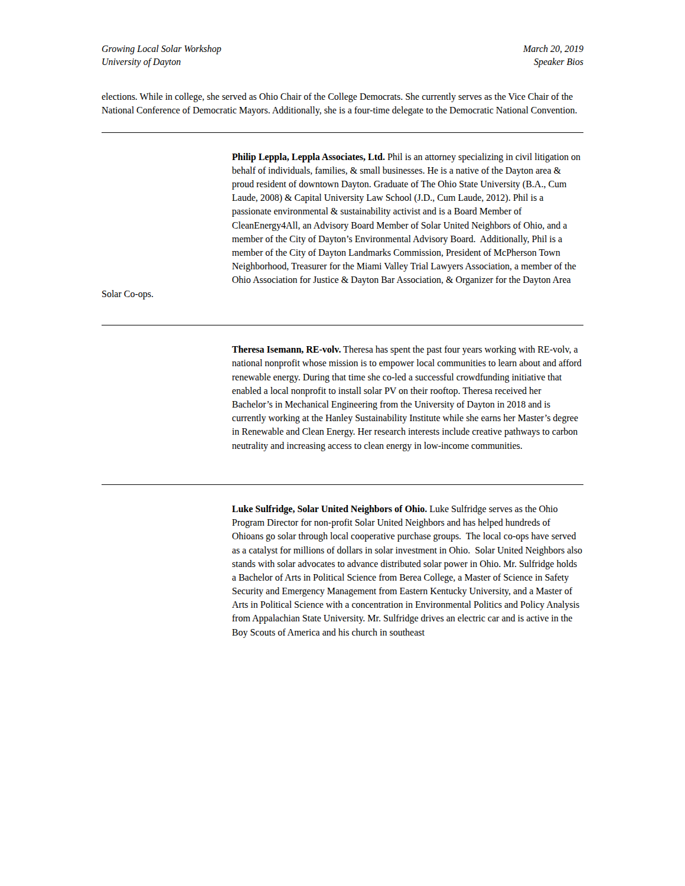Growing Local Solar Workshop
University of Dayton
March 20, 2019
Speaker Bios
elections. While in college, she served as Ohio Chair of the College Democrats. She currently serves as the Vice Chair of the National Conference of Democratic Mayors. Additionally, she is a four-time delegate to the Democratic National Convention.
Philip Leppla, Leppla Associates, Ltd. Phil is an attorney specializing in civil litigation on behalf of individuals, families, & small businesses. He is a native of the Dayton area & proud resident of downtown Dayton. Graduate of The Ohio State University (B.A., Cum Laude, 2008) & Capital University Law School (J.D., Cum Laude, 2012). Phil is a passionate environmental & sustainability activist and is a Board Member of CleanEnergy4All, an Advisory Board Member of Solar United Neighbors of Ohio, and a member of the City of Dayton’s Environmental Advisory Board. Additionally, Phil is a member of the City of Dayton Landmarks Commission, President of McPherson Town Neighborhood, Treasurer for the Miami Valley Trial Lawyers Association, a member of the Ohio Association for Justice & Dayton Bar Association, & Organizer for the Dayton Area Solar Co-ops.
Theresa Isemann, RE-volv. Theresa has spent the past four years working with RE-volv, a national nonprofit whose mission is to empower local communities to learn about and afford renewable energy. During that time she co-led a successful crowdfunding initiative that enabled a local nonprofit to install solar PV on their rooftop. Theresa received her Bachelor’s in Mechanical Engineering from the University of Dayton in 2018 and is currently working at the Hanley Sustainability Institute while she earns her Master’s degree in Renewable and Clean Energy. Her research interests include creative pathways to carbon neutrality and increasing access to clean energy in low-income communities.
Luke Sulfridge, Solar United Neighbors of Ohio. Luke Sulfridge serves as the Ohio Program Director for non-profit Solar United Neighbors and has helped hundreds of Ohioans go solar through local cooperative purchase groups. The local co-ops have served as a catalyst for millions of dollars in solar investment in Ohio. Solar United Neighbors also stands with solar advocates to advance distributed solar power in Ohio. Mr. Sulfridge holds a Bachelor of Arts in Political Science from Berea College, a Master of Science in Safety Security and Emergency Management from Eastern Kentucky University, and a Master of Arts in Political Science with a concentration in Environmental Politics and Policy Analysis from Appalachian State University. Mr. Sulfridge drives an electric car and is active in the Boy Scouts of America and his church in southeast